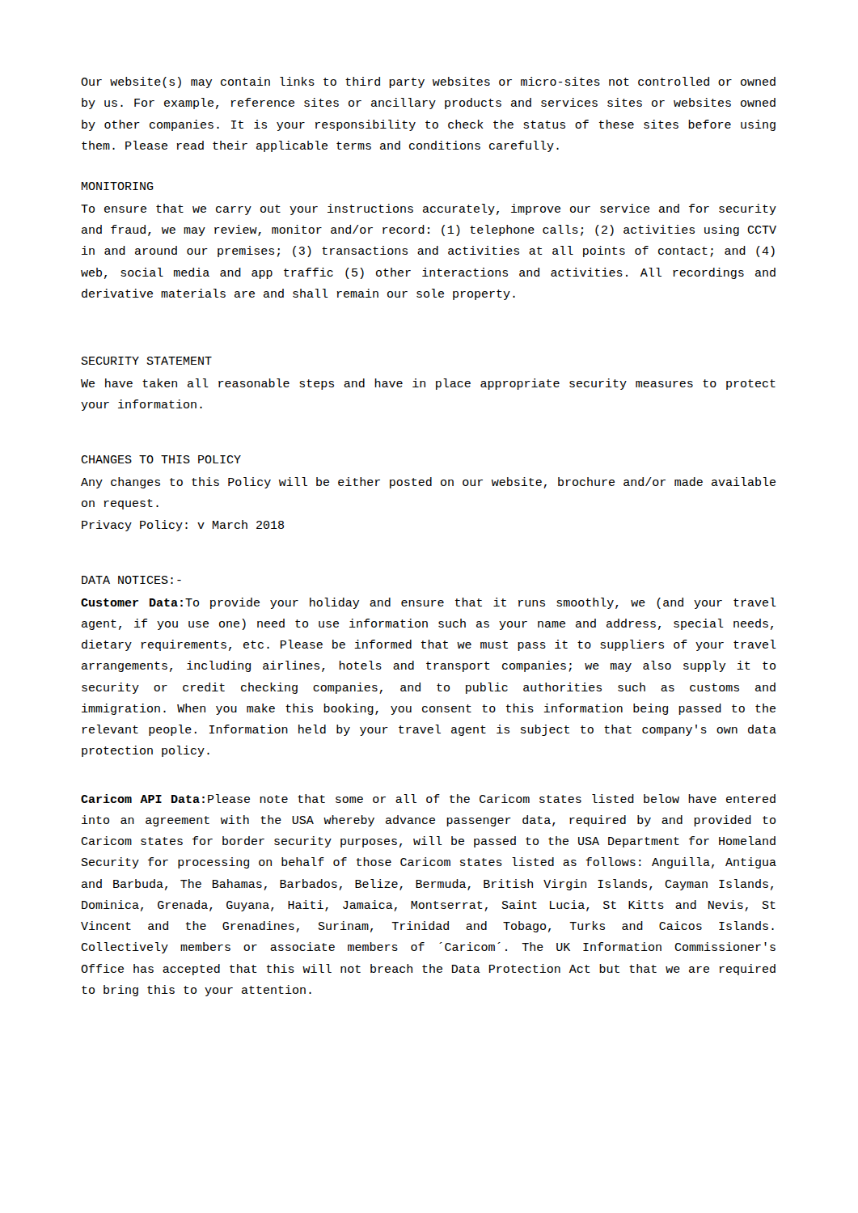Our website(s) may contain links to third party websites or micro-sites not controlled or owned by us. For example, reference sites or ancillary products and services sites or websites owned by other companies. It is your responsibility to check the status of these sites before using them. Please read their applicable terms and conditions carefully.
MONITORING
To ensure that we carry out your instructions accurately, improve our service and for security and fraud, we may review, monitor and/or record: (1) telephone calls; (2) activities using CCTV in and around our premises; (3) transactions and activities at all points of contact; and (4) web, social media and app traffic (5) other interactions and activities. All recordings and derivative materials are and shall remain our sole property.
SECURITY STATEMENT
We have taken all reasonable steps and have in place appropriate security measures to protect your information.
CHANGES TO THIS POLICY
Any changes to this Policy will be either posted on our website, brochure and/or made available on request.
Privacy Policy: v March 2018
DATA NOTICES:-
Customer Data: To provide your holiday and ensure that it runs smoothly, we (and your travel agent, if you use one) need to use information such as your name and address, special needs, dietary requirements, etc. Please be informed that we must pass it to suppliers of your travel arrangements, including airlines, hotels and transport companies; we may also supply it to security or credit checking companies, and to public authorities such as customs and immigration. When you make this booking, you consent to this information being passed to the relevant people. Information held by your travel agent is subject to that company's own data protection policy.
Caricom API Data: Please note that some or all of the Caricom states listed below have entered into an agreement with the USA whereby advance passenger data, required by and provided to Caricom states for border security purposes, will be passed to the USA Department for Homeland Security for processing on behalf of those Caricom states listed as follows: Anguilla, Antigua and Barbuda, The Bahamas, Barbados, Belize, Bermuda, British Virgin Islands, Cayman Islands, Dominica, Grenada, Guyana, Haiti, Jamaica, Montserrat, Saint Lucia, St Kitts and Nevis, St Vincent and the Grenadines, Surinam, Trinidad and Tobago, Turks and Caicos Islands. Collectively members or associate members of ´Caricom´. The UK Information Commissioner's Office has accepted that this will not breach the Data Protection Act but that we are required to bring this to your attention.